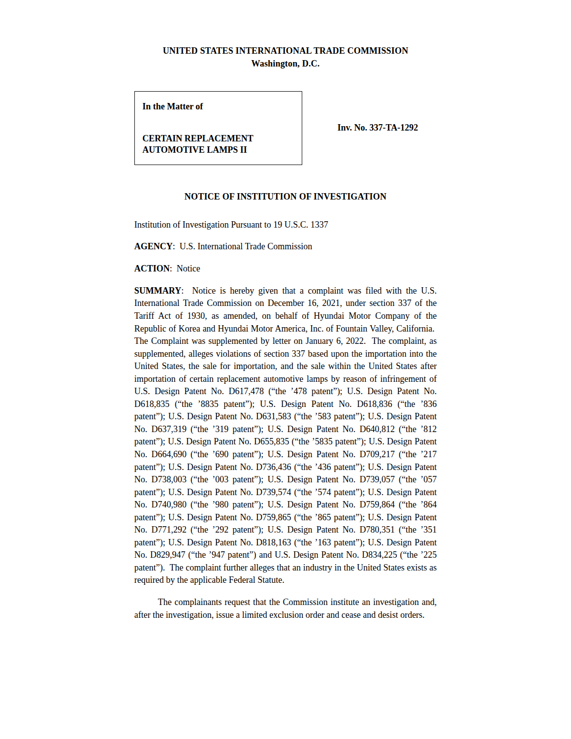UNITED STATES INTERNATIONAL TRADE COMMISSION Washington, D.C.
In the Matter of
CERTAIN REPLACEMENT
AUTOMOTIVE LAMPS II
Inv. No. 337-TA-1292
NOTICE OF INSTITUTION OF INVESTIGATION
Institution of Investigation Pursuant to 19 U.S.C. 1337
AGENCY: U.S. International Trade Commission
ACTION: Notice
SUMMARY: Notice is hereby given that a complaint was filed with the U.S. International Trade Commission on December 16, 2021, under section 337 of the Tariff Act of 1930, as amended, on behalf of Hyundai Motor Company of the Republic of Korea and Hyundai Motor America, Inc. of Fountain Valley, California. The Complaint was supplemented by letter on January 6, 2022. The complaint, as supplemented, alleges violations of section 337 based upon the importation into the United States, the sale for importation, and the sale within the United States after importation of certain replacement automotive lamps by reason of infringement of U.S. Design Patent No. D617,478 (“the ’478 patent”); U.S. Design Patent No. D618,835 (“the ’8835 patent”); U.S. Design Patent No. D618,836 (“the ’836 patent”); U.S. Design Patent No. D631,583 (“the ’583 patent”); U.S. Design Patent No. D637,319 (“the ’319 patent”); U.S. Design Patent No. D640,812 (“the ’812 patent”); U.S. Design Patent No. D655,835 (“the ’5835 patent”); U.S. Design Patent No. D664,690 (“the ’690 patent”); U.S. Design Patent No. D709,217 (“the ’217 patent”); U.S. Design Patent No. D736,436 (“the ’436 patent”); U.S. Design Patent No. D738,003 (“the ’003 patent”); U.S. Design Patent No. D739,057 (“the ’057 patent”); U.S. Design Patent No. D739,574 (“the ’574 patent”); U.S. Design Patent No. D740,980 (“the ’980 patent”); U.S. Design Patent No. D759,864 (“the ’864 patent”); U.S. Design Patent No. D759,865 (“the ’865 patent”); U.S. Design Patent No. D771,292 (“the ’292 patent”); U.S. Design Patent No. D780,351 (“the ’351 patent”); U.S. Design Patent No. D818,163 (“the ’163 patent”); U.S. Design Patent No. D829,947 (“the ’947 patent”) and U.S. Design Patent No. D834,225 (“the ’225 patent”). The complaint further alleges that an industry in the United States exists as required by the applicable Federal Statute.
The complainants request that the Commission institute an investigation and, after the investigation, issue a limited exclusion order and cease and desist orders.